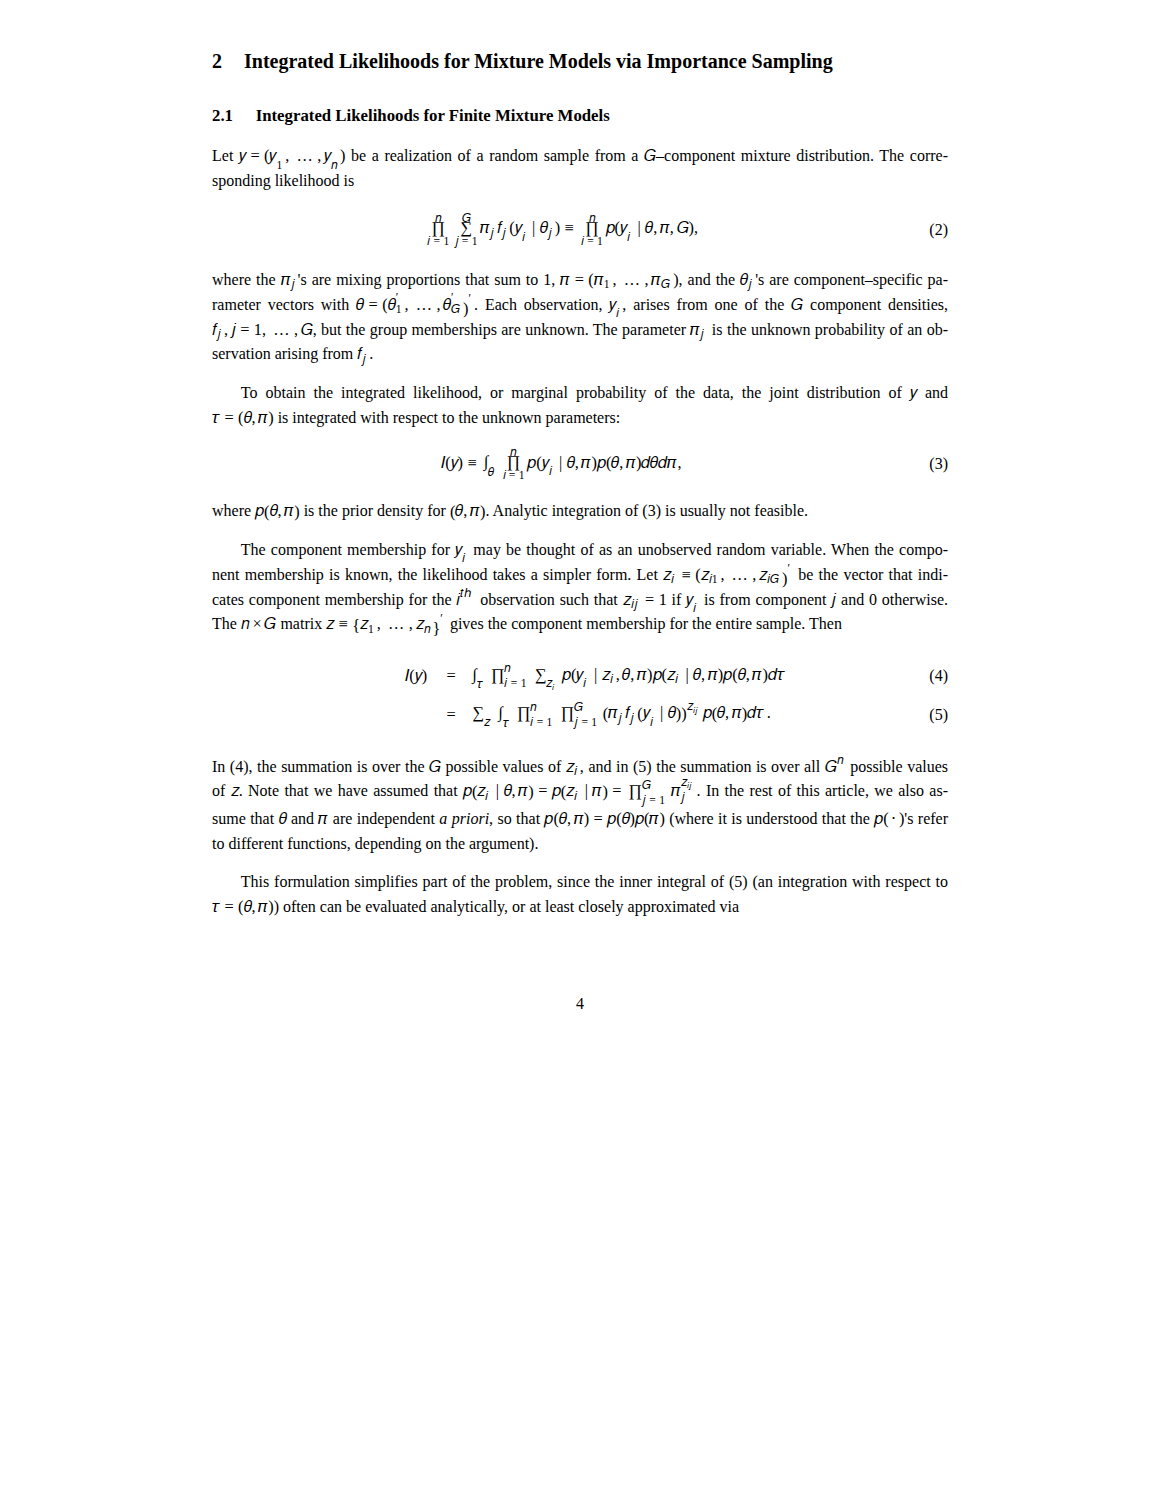2 Integrated Likelihoods for Mixture Models via Importance Sampling
2.1 Integrated Likelihoods for Finite Mixture Models
Let y=(y1,…,yn) be a realization of a random sample from a G–component mixture distribution. The corresponding likelihood is
∏i=1n ∑j=1G πj fj (yi|θj) ≡ ∏i=1n p(yi|θ,π,G) ,
(2)
where the πj's are mixing proportions that sum to 1, π=(π1,…,πG), and the θj's are component–specific parameter vectors with θ=(θ1′,…,θG′)′. Each observation, yi, arises from one of the G component densities, fj,j=1,…,G, but the group memberships are unknown. The parameter πj is the unknown probability of an observation arising from fj.
To obtain the integrated likelihood, or marginal probability of the data, the joint distribution of y and τ=(θ,π) is integrated with respect to the unknown parameters:
I(y) ≡ ∫θ ∏i=1n p(yi|θ,π) p(θ,π) dθdπ ,
(3)
where p(θ,π) is the prior density for (θ,π). Analytic integration of (3) is usually not feasible.
The component membership for yi may be thought of as an unobserved random variable. When the component membership is known, the likelihood takes a simpler form. Let zi≡(zi1,…,ziG)′ be the vector that indicates component membership for the ith observation such that zij=1 if yi is from component j and 0 otherwise. The n×G matrix z≡{z1,…,zn}′ gives the component membership for the entire sample. Then
| I ( y ) | = | ∫ τ ∏ i = 1 n ∑ z i p ( y i / z i , θ , π ) p ( z i / θ , π ) p ( θ , π ) d τ | (4) |
| | = | ∑ z ∫ τ ∏ i = 1 n ∏ j = 1 G ( π j f j ( y i / θ ) ) z i j p ( θ , π ) d τ . | (5) |
In (4), the summation is over the G possible values of zi, and in (5) the summation is over all Gn possible values of z. Note that we have assumed that p(zi|θ,π)=p(zi|π)=∏j=1Gπjzij. In the rest of this article, we also assume that θ and π are independent a priori, so that p(θ,π)=p(θ)p(π) (where it is understood that the p(⋅)'s refer to different functions, depending on the argument).
This formulation simplifies part of the problem, since the inner integral of (5) (an integration with respect to τ=(θ,π)) often can be evaluated analytically, or at least closely approximated via
4